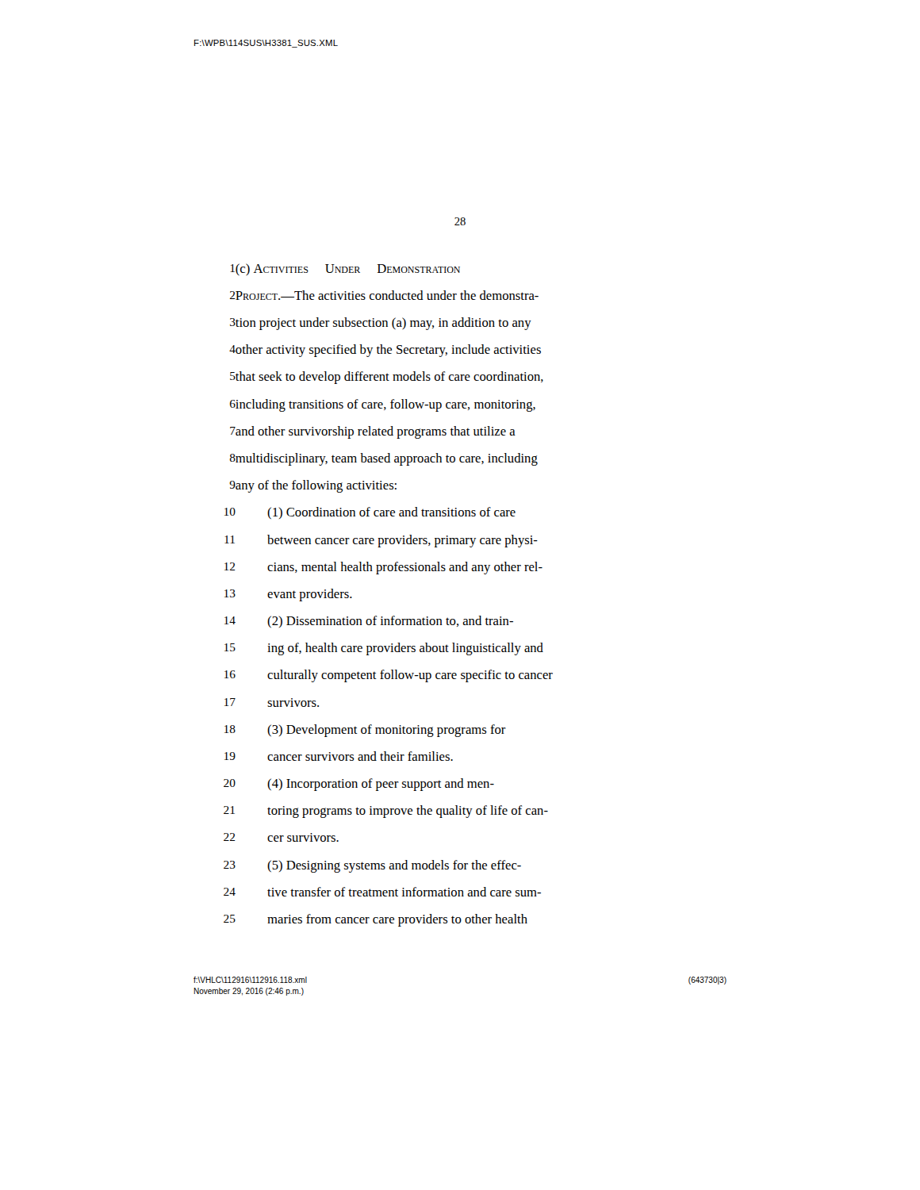F:\WPB\114SUS\H3381_SUS.XML
28
| 1 | (c) Activities Under Demonstration |
| 2 | Project .—The activities conducted under the demonstra- |
| 3 | tion project under subsection (a) may, in addition to any |
| 4 | other activity specified by the Secretary, include activities |
| 5 | that seek to develop different models of care coordination, |
| 6 | including transitions of care, follow-up care, monitoring, |
| 7 | and other survivorship related programs that utilize a |
| 8 | multidisciplinary, team based approach to care, including |
| 9 | any of the following activities: |
| 10 | (1) Coordination of care and transitions of care |
| 11 | between cancer care providers, primary care physi- |
| 12 | cians, mental health professionals and any other rel- |
| 13 | evant providers. |
| 14 | (2) Dissemination of information to, and train- |
| 15 | ing of, health care providers about linguistically and |
| 16 | culturally competent follow-up care specific to cancer |
| 17 | survivors. |
| 18 | (3) Development of monitoring programs for |
| 19 | cancer survivors and their families. |
| 20 | (4) Incorporation of peer support and men- |
| 21 | toring programs to improve the quality of life of can- |
| 22 | cer survivors. |
| 23 | (5) Designing systems and models for the effec- |
| 24 | tive transfer of treatment information and care sum- |
| 25 | maries from cancer care providers to other health |
(643730|3) f:\VHLC\112916\112916.118.xml
November 29, 2016 (2:46 p.m.)